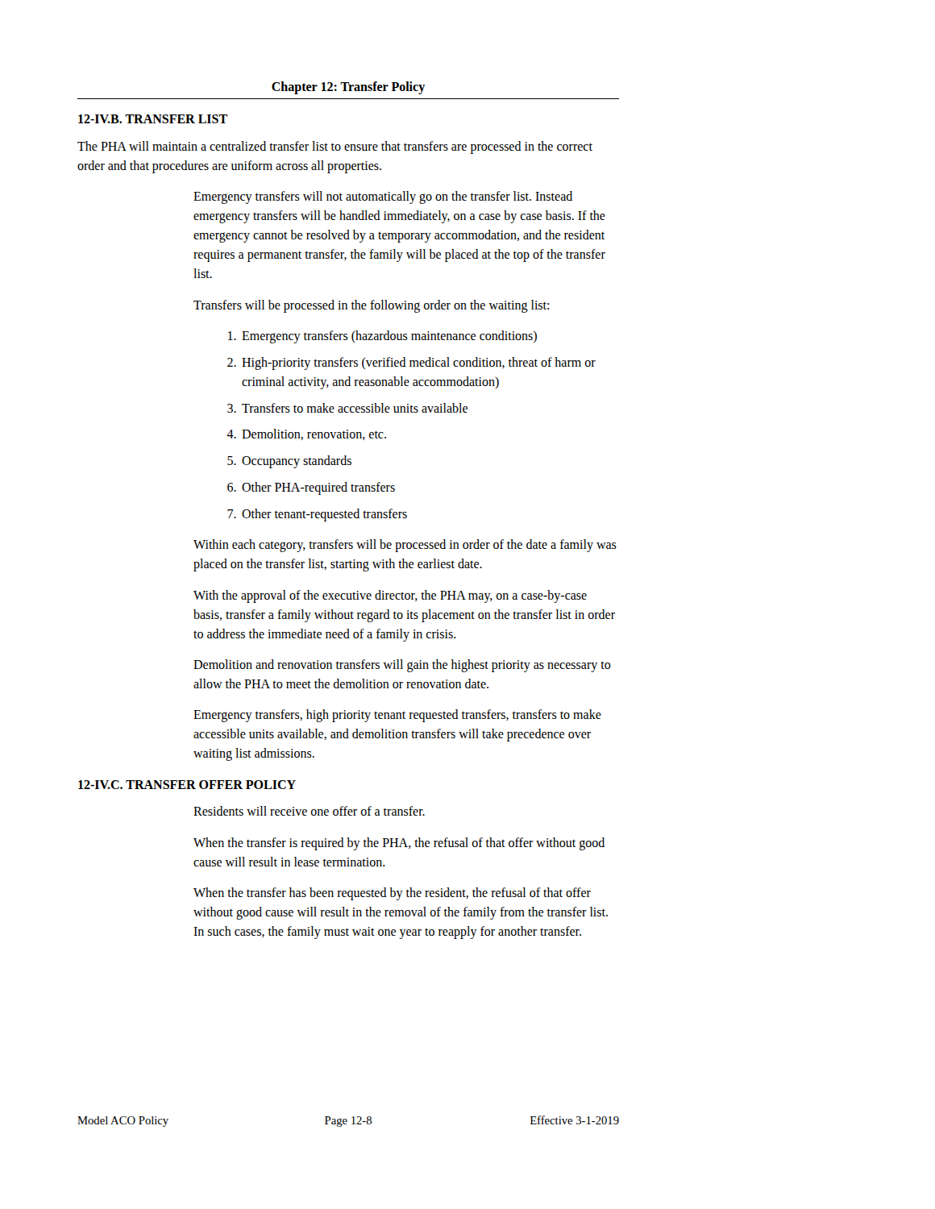Chapter 12: Transfer Policy
12-IV.B. TRANSFER LIST
The PHA will maintain a centralized transfer list to ensure that transfers are processed in the correct order and that procedures are uniform across all properties.
Emergency transfers will not automatically go on the transfer list. Instead emergency transfers will be handled immediately, on a case by case basis. If the emergency cannot be resolved by a temporary accommodation, and the resident requires a permanent transfer, the family will be placed at the top of the transfer list.
Transfers will be processed in the following order on the waiting list:
Emergency transfers (hazardous maintenance conditions)
High-priority transfers (verified medical condition, threat of harm or criminal activity, and reasonable accommodation)
Transfers to make accessible units available
Demolition, renovation, etc.
Occupancy standards
Other PHA-required transfers
Other tenant-requested transfers
Within each category, transfers will be processed in order of the date a family was placed on the transfer list, starting with the earliest date.
With the approval of the executive director, the PHA may, on a case-by-case basis, transfer a family without regard to its placement on the transfer list in order to address the immediate need of a family in crisis.
Demolition and renovation transfers will gain the highest priority as necessary to allow the PHA to meet the demolition or renovation date.
Emergency transfers, high priority tenant requested transfers, transfers to make accessible units available, and demolition transfers will take precedence over waiting list admissions.
12-IV.C. TRANSFER OFFER POLICY
Residents will receive one offer of a transfer.
When the transfer is required by the PHA, the refusal of that offer without good cause will result in lease termination.
When the transfer has been requested by the resident, the refusal of that offer without good cause will result in the removal of the family from the transfer list. In such cases, the family must wait one year to reapply for another transfer.
Model ACO Policy
Page 12-8
Effective 3-1-2019